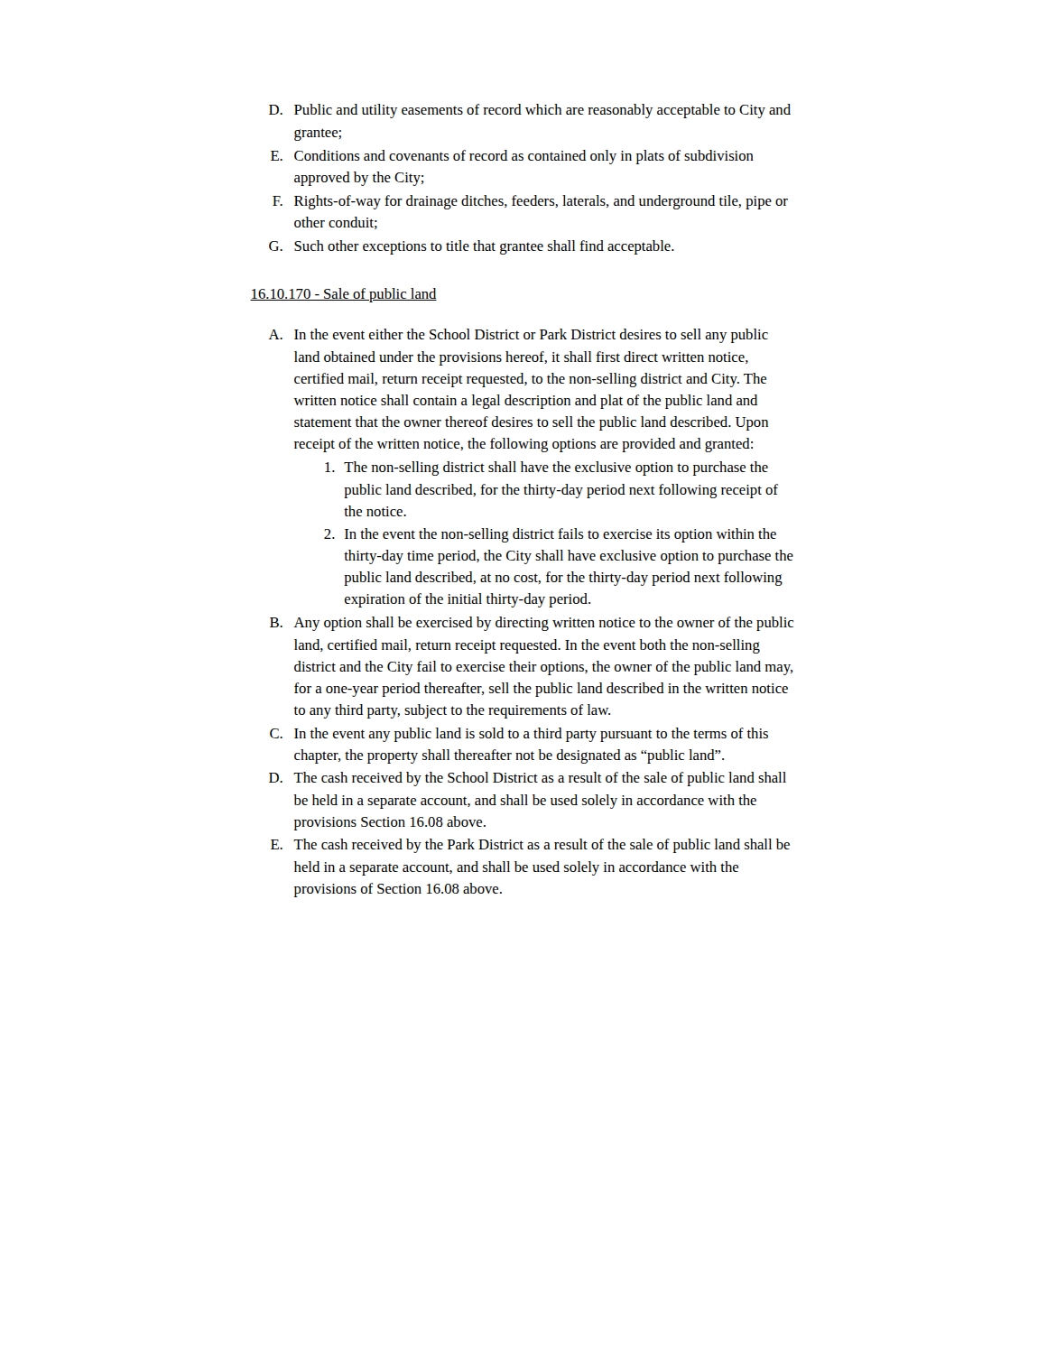Public and utility easements of record which are reasonably acceptable to City and grantee;
Conditions and covenants of record as contained only in plats of subdivision approved by the City;
Rights-of-way for drainage ditches, feeders, laterals, and underground tile, pipe or other conduit;
Such other exceptions to title that grantee shall find acceptable.
16.10.170 - Sale of public land
In the event either the School District or Park District desires to sell any public land obtained under the provisions hereof, it shall first direct written notice, certified mail, return receipt requested, to the non-selling district and City. The written notice shall contain a legal description and plat of the public land and statement that the owner thereof desires to sell the public land described. Upon receipt of the written notice, the following options are provided and granted:
The non-selling district shall have the exclusive option to purchase the public land described, for the thirty-day period next following receipt of the notice.
In the event the non-selling district fails to exercise its option within the thirty-day time period, the City shall have exclusive option to purchase the public land described, at no cost, for the thirty-day period next following expiration of the initial thirty-day period.
Any option shall be exercised by directing written notice to the owner of the public land, certified mail, return receipt requested. In the event both the non-selling district and the City fail to exercise their options, the owner of the public land may, for a one-year period thereafter, sell the public land described in the written notice to any third party, subject to the requirements of law.
In the event any public land is sold to a third party pursuant to the terms of this chapter, the property shall thereafter not be designated as “public land”.
The cash received by the School District as a result of the sale of public land shall be held in a separate account, and shall be used solely in accordance with the provisions Section 16.08 above.
The cash received by the Park District as a result of the sale of public land shall be held in a separate account, and shall be used solely in accordance with the provisions of Section 16.08 above.